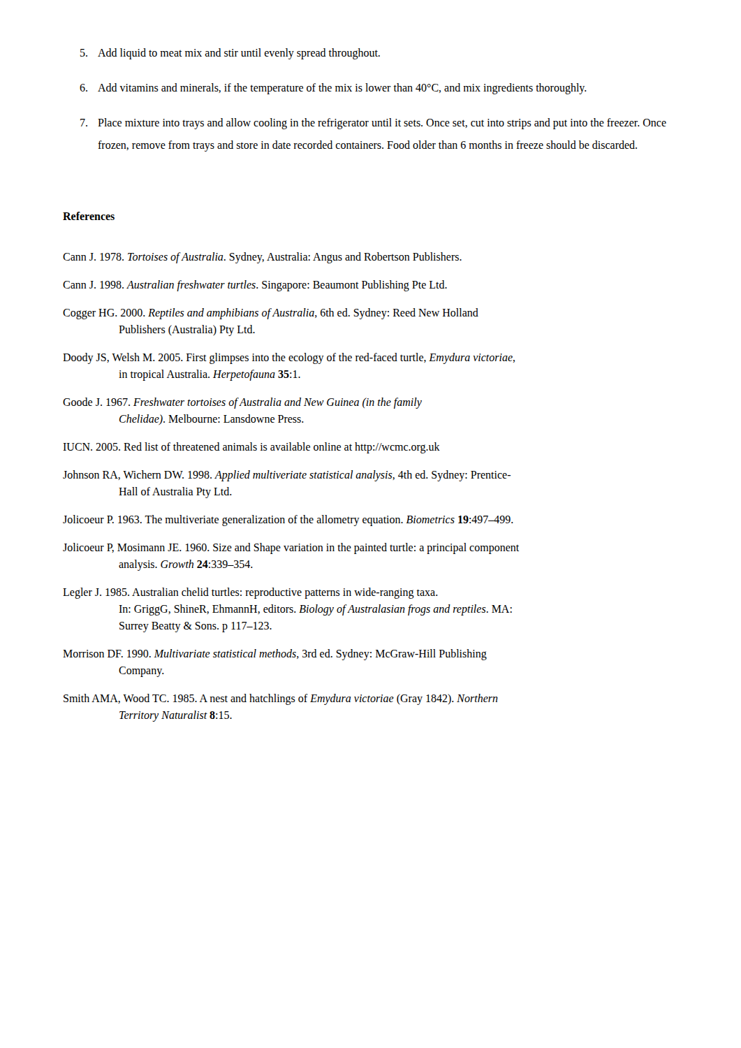Add liquid to meat mix and stir until evenly spread throughout.
Add vitamins and minerals, if the temperature of the mix is lower than 40°C, and mix ingredients thoroughly.
Place mixture into trays and allow cooling in the refrigerator until it sets. Once set, cut into strips and put into the freezer. Once frozen, remove from trays and store in date recorded containers. Food older than 6 months in freeze should be discarded.
References
Cann J. 1978. Tortoises of Australia. Sydney, Australia: Angus and Robertson Publishers.
Cann J. 1998. Australian freshwater turtles. Singapore: Beaumont Publishing Pte Ltd.
Cogger HG. 2000. Reptiles and amphibians of Australia, 6th ed. Sydney: Reed New HollandPublishers (Australia) Pty Ltd.
Doody JS, Welsh M. 2005. First glimpses into the ecology of the red-faced turtle, Emydura victoriae,in tropical Australia. Herpetofauna 35:1.
Goode J. 1967. Freshwater tortoises of Australia and New Guinea (in the family Chelidae). Melbourne: Lansdowne Press.
IUCN. 2005. Red list of threatened animals is available online at http://wcmc.org.uk
Johnson RA, Wichern DW. 1998. Applied multiveriate statistical analysis, 4th ed. Sydney: Prentice-Hall of Australia Pty Ltd.
Jolicoeur P. 1963. The multiveriate generalization of the allometry equation. Biometrics 19:497–499.
Jolicoeur P, Mosimann JE. 1960. Size and Shape variation in the painted turtle: a principal componentanalysis. Growth 24:339–354.
Legler J. 1985. Australian chelid turtles: reproductive patterns in wide-ranging taxa.In: GriggG, ShineR, EhmannH, editors. Biology of Australasian frogs and reptiles. MA: Surrey Beatty & Sons. p 117–123.
Morrison DF. 1990. Multivariate statistical methods, 3rd ed. Sydney: McGraw-Hill PublishingCompany.
Smith AMA, Wood TC. 1985. A nest and hatchlings of Emydura victoriae (Gray 1842). Northern Territory Naturalist 8:15.